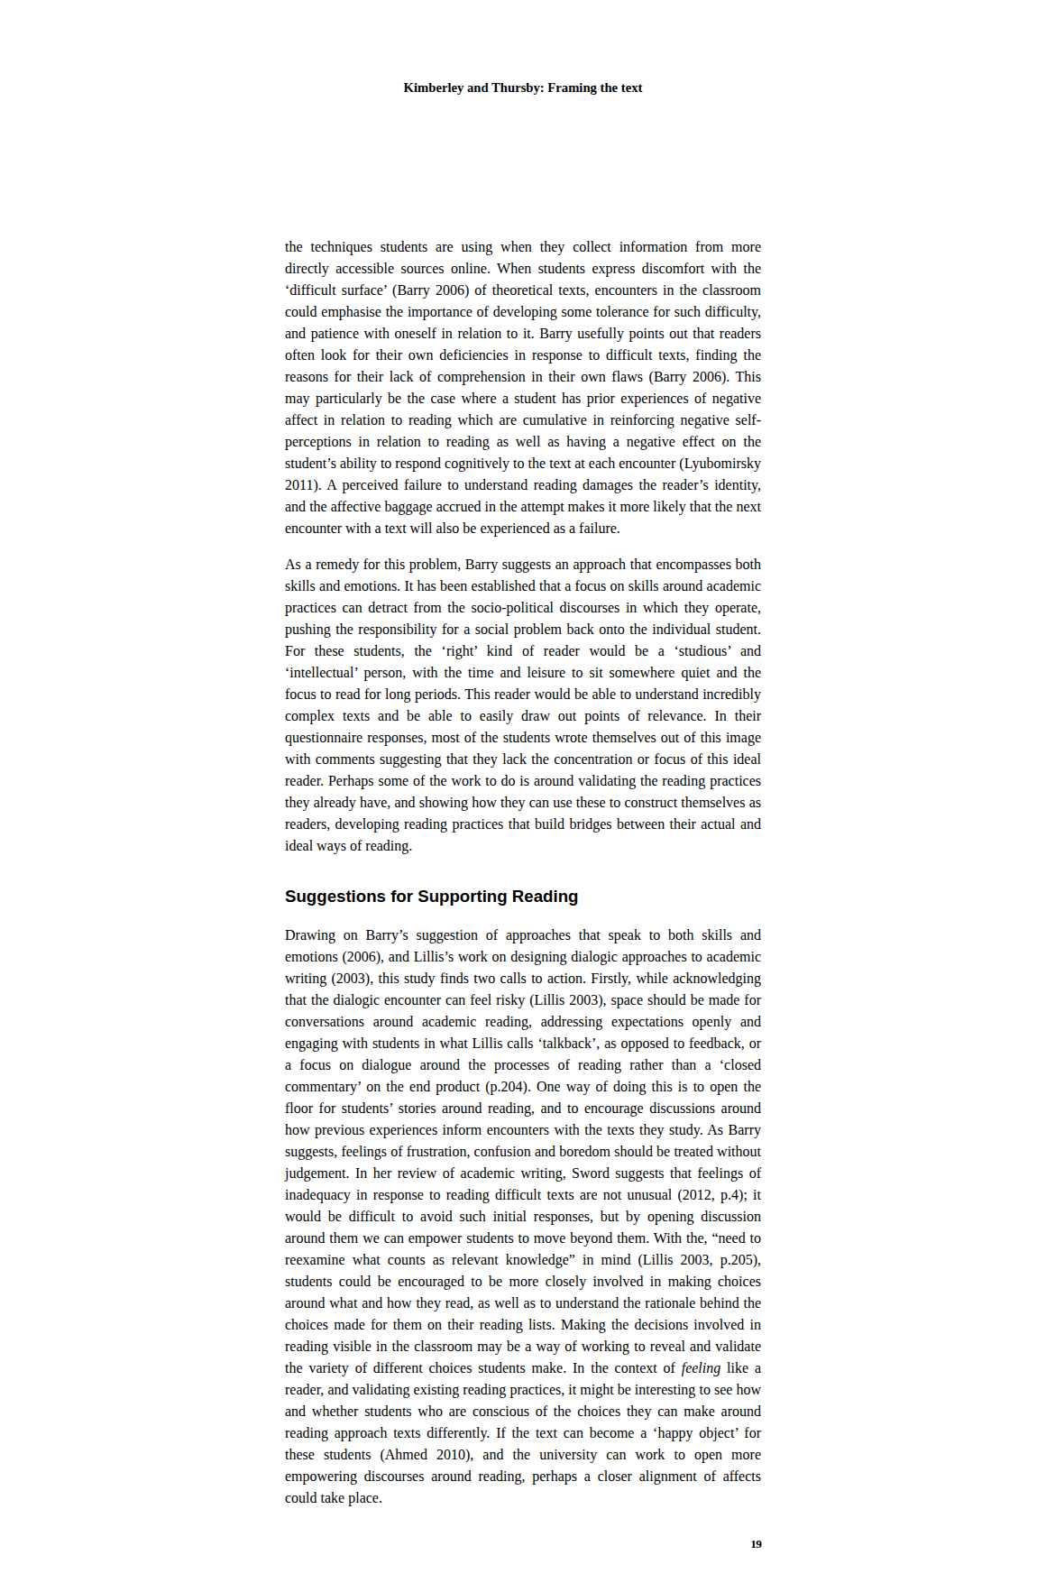Kimberley and Thursby: Framing the text
the techniques students are using when they collect information from more directly accessible sources online. When students express discomfort with the ‘difficult surface’ (Barry 2006) of theoretical texts, encounters in the classroom could emphasise the importance of developing some tolerance for such difficulty, and patience with oneself in relation to it. Barry usefully points out that readers often look for their own deficiencies in response to difficult texts, finding the reasons for their lack of comprehension in their own flaws (Barry 2006). This may particularly be the case where a student has prior experiences of negative affect in relation to reading which are cumulative in reinforcing negative self-perceptions in relation to reading as well as having a negative effect on the student’s ability to respond cognitively to the text at each encounter (Lyubomirsky 2011). A perceived failure to understand reading damages the reader’s identity, and the affective baggage accrued in the attempt makes it more likely that the next encounter with a text will also be experienced as a failure.
As a remedy for this problem, Barry suggests an approach that encompasses both skills and emotions. It has been established that a focus on skills around academic practices can detract from the socio-political discourses in which they operate, pushing the responsibility for a social problem back onto the individual student. For these students, the ‘right’ kind of reader would be a ‘studious’ and ‘intellectual’ person, with the time and leisure to sit somewhere quiet and the focus to read for long periods. This reader would be able to understand incredibly complex texts and be able to easily draw out points of relevance. In their questionnaire responses, most of the students wrote themselves out of this image with comments suggesting that they lack the concentration or focus of this ideal reader. Perhaps some of the work to do is around validating the reading practices they already have, and showing how they can use these to construct themselves as readers, developing reading practices that build bridges between their actual and ideal ways of reading.
Suggestions for Supporting Reading
Drawing on Barry’s suggestion of approaches that speak to both skills and emotions (2006), and Lillis’s work on designing dialogic approaches to academic writing (2003), this study finds two calls to action. Firstly, while acknowledging that the dialogic encounter can feel risky (Lillis 2003), space should be made for conversations around academic reading, addressing expectations openly and engaging with students in what Lillis calls ‘talkback’, as opposed to feedback, or a focus on dialogue around the processes of reading rather than a ‘closed commentary’ on the end product (p.204). One way of doing this is to open the floor for students’ stories around reading, and to encourage discussions around how previous experiences inform encounters with the texts they study. As Barry suggests, feelings of frustration, confusion and boredom should be treated without judgement. In her review of academic writing, Sword suggests that feelings of inadequacy in response to reading difficult texts are not unusual (2012, p.4); it would be difficult to avoid such initial responses, but by opening discussion around them we can empower students to move beyond them. With the, “need to reexamine what counts as relevant knowledge” in mind (Lillis 2003, p.205), students could be encouraged to be more closely involved in making choices around what and how they read, as well as to understand the rationale behind the choices made for them on their reading lists. Making the decisions involved in reading visible in the classroom may be a way of working to reveal and validate the variety of different choices students make. In the context of feeling like a reader, and validating existing reading practices, it might be interesting to see how and whether students who are conscious of the choices they can make around reading approach texts differently. If the text can become a ‘happy object’ for these students (Ahmed 2010), and the university can work to open more empowering discourses around reading, perhaps a closer alignment of affects could take place.
19